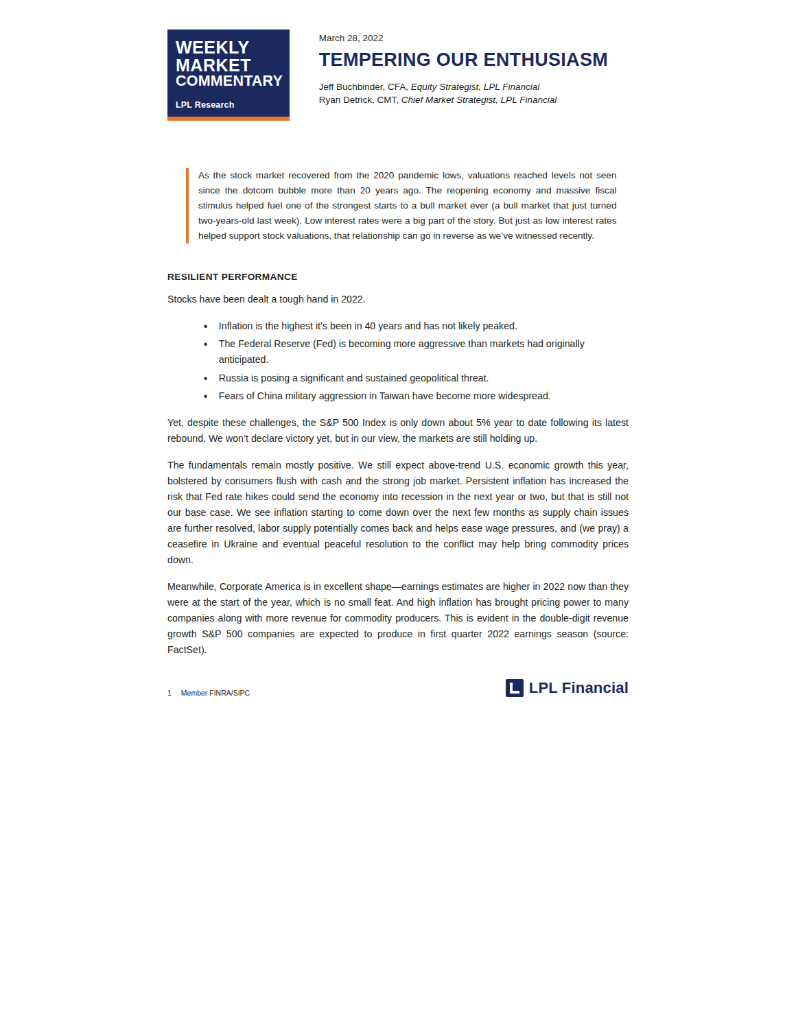WEEKLY
MARKET
COMMENTARY
LPL Research
March 28, 2022
TEMPERING OUR ENTHUSIASM
Jeff Buchbinder, CFA, Equity Strategist, LPL Financial
Ryan Detrick, CMT, Chief Market Strategist, LPL Financial
As the stock market recovered from the 2020 pandemic lows, valuations reached levels not seen since the dotcom bubble more than 20 years ago. The reopening economy and massive fiscal stimulus helped fuel one of the strongest starts to a bull market ever (a bull market that just turned two-years-old last week). Low interest rates were a big part of the story. But just as low interest rates helped support stock valuations, that relationship can go in reverse as we’ve witnessed recently.
RESILIENT PERFORMANCE
Stocks have been dealt a tough hand in 2022.
Inflation is the highest it’s been in 40 years and has not likely peaked.
The Federal Reserve (Fed) is becoming more aggressive than markets had originally anticipated.
Russia is posing a significant and sustained geopolitical threat.
Fears of China military aggression in Taiwan have become more widespread.
Yet, despite these challenges, the S&P 500 Index is only down about 5% year to date following its latest rebound. We won’t declare victory yet, but in our view, the markets are still holding up.
The fundamentals remain mostly positive. We still expect above-trend U.S. economic growth this year, bolstered by consumers flush with cash and the strong job market. Persistent inflation has increased the risk that Fed rate hikes could send the economy into recession in the next year or two, but that is still not our base case. We see inflation starting to come down over the next few months as supply chain issues are further resolved, labor supply potentially comes back and helps ease wage pressures, and (we pray) a ceasefire in Ukraine and eventual peaceful resolution to the conflict may help bring commodity prices down.
Meanwhile, Corporate America is in excellent shape—earnings estimates are higher in 2022 now than they were at the start of the year, which is no small feat. And high inflation has brought pricing power to many companies along with more revenue for commodity producers. This is evident in the double-digit revenue growth S&P 500 companies are expected to produce in first quarter 2022 earnings season (source: FactSet).
1 Member FINRA/SIPC
LPL Financial